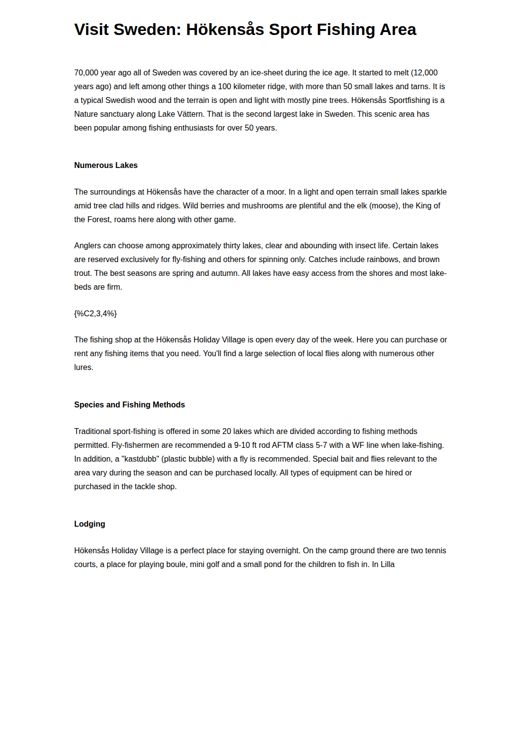Visit Sweden: Hökensås Sport Fishing Area
70,000 year ago all of Sweden was covered by an ice-sheet during the ice age. It started to melt (12,000 years ago) and left among other things a 100 kilometer ridge, with more than 50 small lakes and tarns. It is a typical Swedish wood and the terrain is open and light with mostly pine trees. Hökensås Sportfishing is a Nature sanctuary along Lake Vättern. That is the second largest lake in Sweden. This scenic area has been popular among fishing enthusiasts for over 50 years.
Numerous Lakes
The surroundings at Hökensås have the character of a moor. In a light and open terrain small lakes sparkle amid tree clad hills and ridges. Wild berries and mushrooms are plentiful and the elk (moose), the King of the Forest, roams here along with other game.
Anglers can choose among approximately thirty lakes, clear and abounding with insect life. Certain lakes are reserved exclusively for fly-fishing and others for spinning only. Catches include rainbows, and brown trout. The best seasons are spring and autumn. All lakes have easy access from the shores and most lake-beds are firm.
{%C2,3,4%}
The fishing shop at the Hökensås Holiday Village is open every day of the week. Here you can purchase or rent any fishing items that you need. You'll find a large selection of local flies along with numerous other lures.
Species and Fishing Methods
Traditional sport-fishing is offered in some 20 lakes which are divided according to fishing methods permitted. Fly-fishermen are recommended a 9-10 ft rod AFTM class 5-7 with a WF line when lake-fishing. In addition, a "kastdubb" (plastic bubble) with a fly is recommended. Special bait and flies relevant to the area vary during the season and can be purchased locally. All types of equipment can be hired or purchased in the tackle shop.
Lodging
Hökensås Holiday Village is a perfect place for staying overnight. On the camp ground there are two tennis courts, a place for playing boule, mini golf and a small pond for the children to fish in. In Lilla